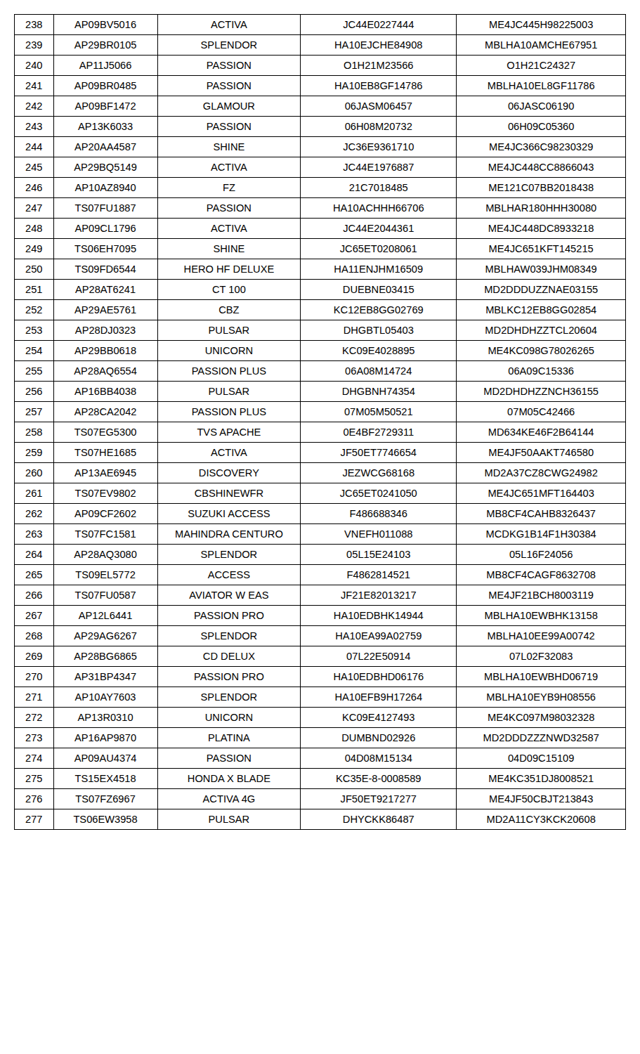| 238 | AP09BV5016 | ACTIVA | JC44E0227444 | ME4JC445H98225003 |
| 239 | AP29BR0105 | SPLENDOR | HA10EJCHE84908 | MBLHA10AMCHE67951 |
| 240 | AP11J5066 | PASSION | O1H21M23566 | O1H21C24327 |
| 241 | AP09BR0485 | PASSION | HA10EB8GF14786 | MBLHA10EL8GF11786 |
| 242 | AP09BF1472 | GLAMOUR | 06JASM06457 | 06JASC06190 |
| 243 | AP13K6033 | PASSION | 06H08M20732 | 06H09C05360 |
| 244 | AP20AA4587 | SHINE | JC36E9361710 | ME4JC366C98230329 |
| 245 | AP29BQ5149 | ACTIVA | JC44E1976887 | ME4JC448CC8866043 |
| 246 | AP10AZ8940 | FZ | 21C7018485 | ME121C07BB2018438 |
| 247 | TS07FU1887 | PASSION | HA10ACHHH66706 | MBLHAR180HHH30080 |
| 248 | AP09CL1796 | ACTIVA | JC44E2044361 | ME4JC448DC8933218 |
| 249 | TS06EH7095 | SHINE | JC65ET0208061 | ME4JC651KFT145215 |
| 250 | TS09FD6544 | HERO HF DELUXE | HA11ENJHM16509 | MBLHAW039JHM08349 |
| 251 | AP28AT6241 | CT 100 | DUEBNE03415 | MD2DDDUZZNAE03155 |
| 252 | AP29AE5761 | CBZ | KC12EB8GG02769 | MBLKC12EB8GG02854 |
| 253 | AP28DJ0323 | PULSAR | DHGBTL05403 | MD2DHDHZZTCL20604 |
| 254 | AP29BB0618 | UNICORN | KC09E4028895 | ME4KC098G78026265 |
| 255 | AP28AQ6554 | PASSION PLUS | 06A08M14724 | 06A09C15336 |
| 256 | AP16BB4038 | PULSAR | DHGBNH74354 | MD2DHDHZZNCH36155 |
| 257 | AP28CA2042 | PASSION PLUS | 07M05M50521 | 07M05C42466 |
| 258 | TS07EG5300 | TVS APACHE | 0E4BF2729311 | MD634KE46F2B64144 |
| 259 | TS07HE1685 | ACTIVA | JF50ET7746654 | ME4JF50AAKT746580 |
| 260 | AP13AE6945 | DISCOVERY | JEZWCG68168 | MD2A37CZ8CWG24982 |
| 261 | TS07EV9802 | CBSHINEWFR | JC65ET0241050 | ME4JC651MFT164403 |
| 262 | AP09CF2602 | SUZUKI ACCESS | F486688346 | MB8CF4CAHB8326437 |
| 263 | TS07FC1581 | MAHINDRA CENTURO | VNEFH011088 | MCDKG1B14F1H30384 |
| 264 | AP28AQ3080 | SPLENDOR | 05L15E24103 | 05L16F24056 |
| 265 | TS09EL5772 | ACCESS | F4862814521 | MB8CF4CAGF8632708 |
| 266 | TS07FU0587 | AVIATOR W EAS | JF21E82013217 | ME4JF21BCH8003119 |
| 267 | AP12L6441 | PASSION PRO | HA10EDBHK14944 | MBLHA10EWBHK13158 |
| 268 | AP29AG6267 | SPLENDOR | HA10EA99A02759 | MBLHA10EE99A00742 |
| 269 | AP28BG6865 | CD DELUX | 07L22E50914 | 07L02F32083 |
| 270 | AP31BP4347 | PASSION PRO | HA10EDBHD06176 | MBLHA10EWBHD06719 |
| 271 | AP10AY7603 | SPLENDOR | HA10EFB9H17264 | MBLHA10EYB9H08556 |
| 272 | AP13R0310 | UNICORN | KC09E4127493 | ME4KC097M98032328 |
| 273 | AP16AP9870 | PLATINA | DUMBND02926 | MD2DDDZZZNWD32587 |
| 274 | AP09AU4374 | PASSION | 04D08M15134 | 04D09C15109 |
| 275 | TS15EX4518 | HONDA X BLADE | KC35E-8-0008589 | ME4KC351DJ8008521 |
| 276 | TS07FZ6967 | ACTIVA 4G | JF50ET9217277 | ME4JF50CBJT213843 |
| 277 | TS06EW3958 | PULSAR | DHYCKK86487 | MD2A11CY3KCK20608 |